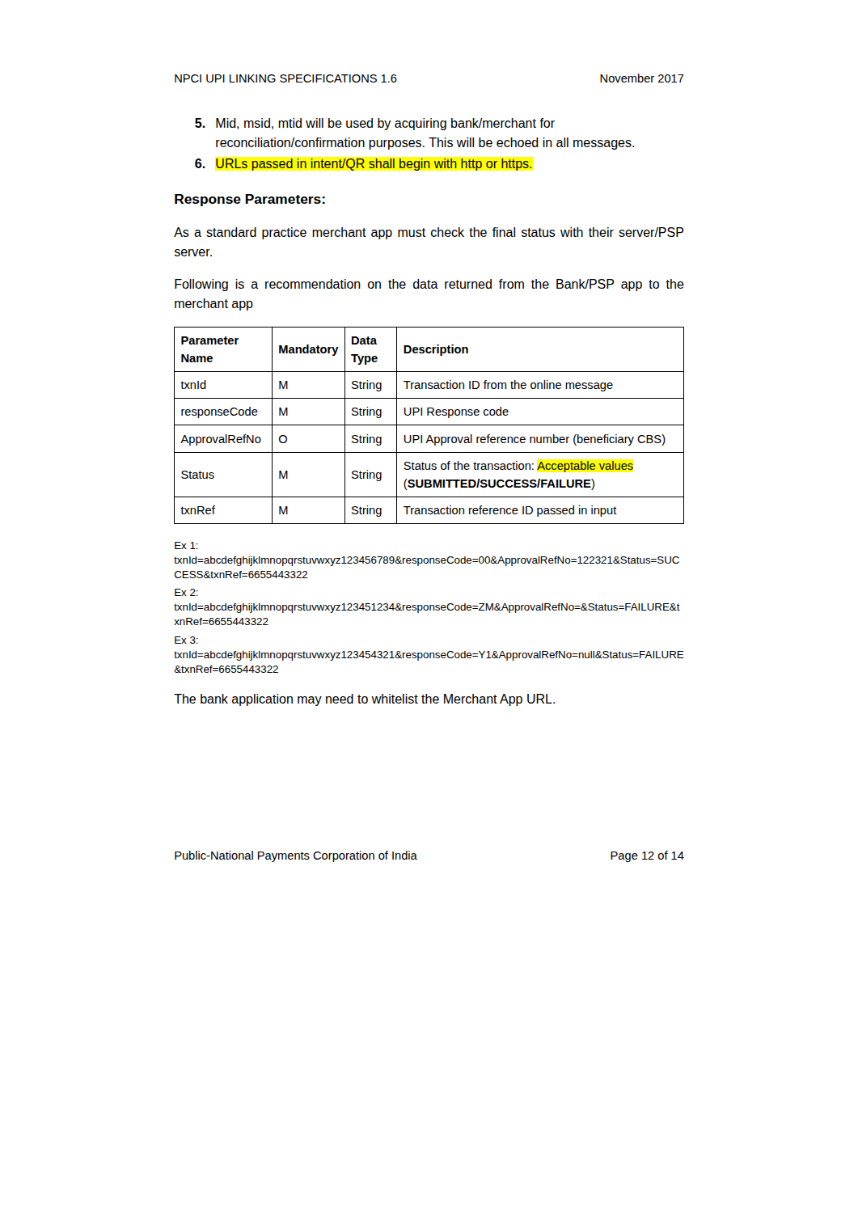NPCI UPI LINKING SPECIFICATIONS 1.6
November 2017
5. Mid, msid, mtid will be used by acquiring bank/merchant for reconciliation/confirmation purposes. This will be echoed in all messages.
6. URLs passed in intent/QR shall begin with http or https.
Response Parameters:
As a standard practice merchant app must check the final status with their server/PSP server.
Following is a recommendation on the data returned from the Bank/PSP app to the merchant app
| Parameter Name | Mandatory | Data Type | Description |
| --- | --- | --- | --- |
| txnId | M | String | Transaction ID from the online message |
| responseCode | M | String | UPI Response code |
| ApprovalRefNo | O | String | UPI Approval reference number (beneficiary CBS) |
| Status | M | String | Status of the transaction: Acceptable values ( SUBMITTED/SUCCESS/FAILURE ) |
| txnRef | M | String | Transaction reference ID passed in input |
Ex 1: txnId=abcdefghijklmnopqrstuvwxyz123456789&responseCode=00&ApprovalRefNo=122321&Status=SUCCESS&txnRef=6655443322 Ex 2: txnId=abcdefghijklmnopqrstuvwxyz123451234&responseCode=ZM&ApprovalRefNo=&Status=FAILURE&txnRef=6655443322 Ex 3: txnId=abcdefghijklmnopqrstuvwxyz123454321&responseCode=Y1&ApprovalRefNo=null&Status=FAILURE&txnRef=6655443322
The bank application may need to whitelist the Merchant App URL.
Public-National Payments Corporation of India
Page 12 of 14